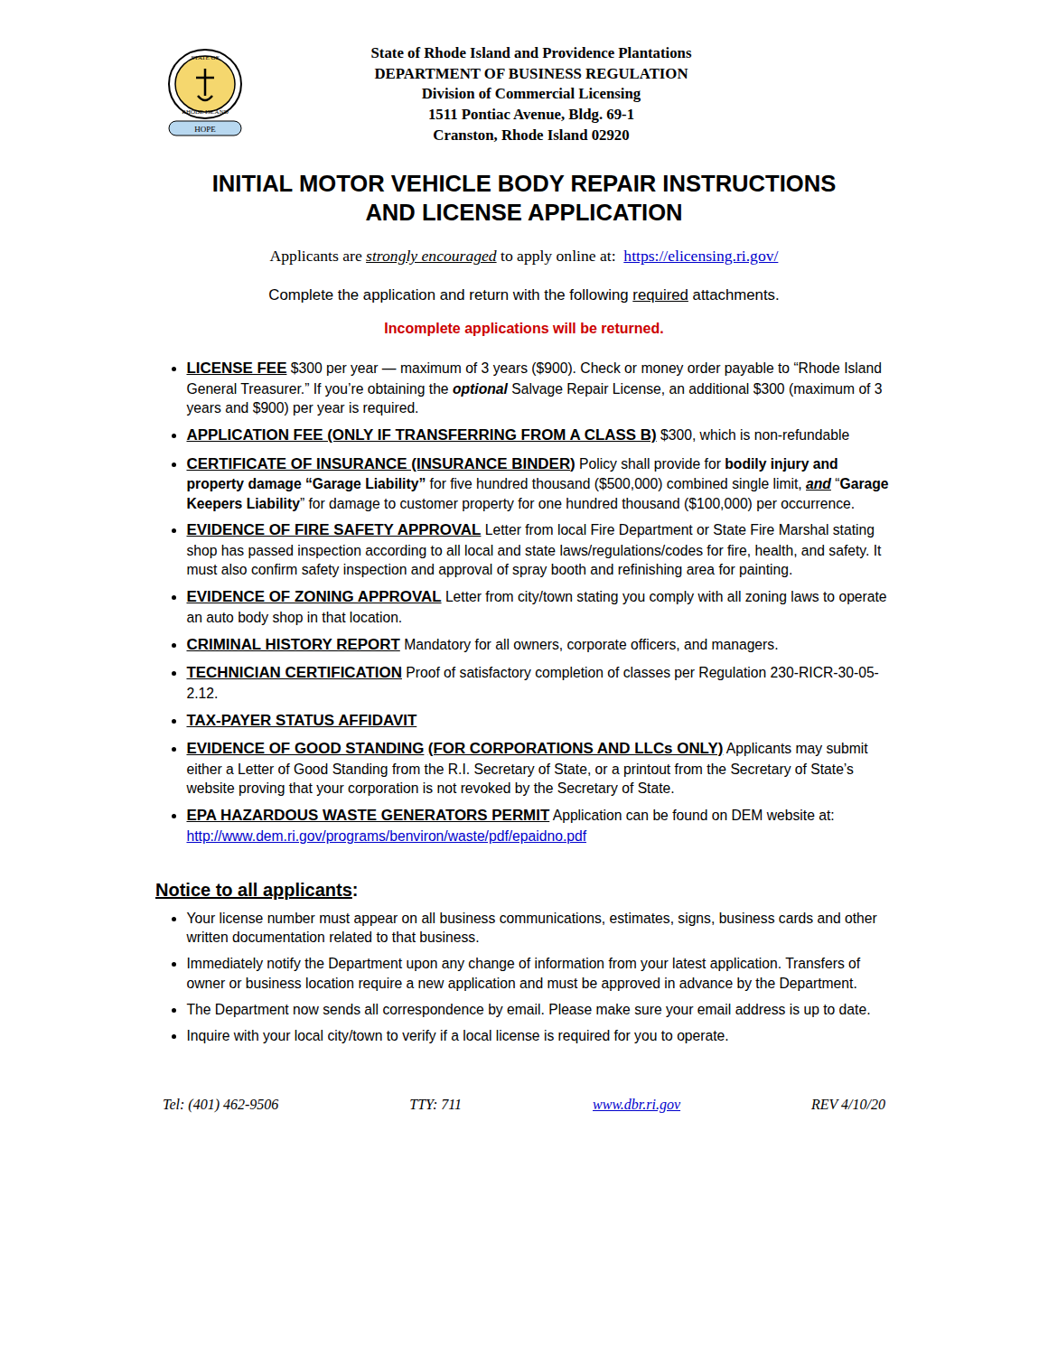State of Rhode Island and Providence Plantations
DEPARTMENT OF BUSINESS REGULATION
Division of Commercial Licensing
1511 Pontiac Avenue, Bldg. 69-1
Cranston, Rhode Island 02920
INITIAL MOTOR VEHICLE BODY REPAIR INSTRUCTIONS
AND LICENSE APPLICATION
Applicants are strongly encouraged to apply online at: https://elicensing.ri.gov/
Complete the application and return with the following required attachments.
Incomplete applications will be returned.
LICENSE FEE $300 per year — maximum of 3 years ($900). Check or money order payable to “Rhode Island General Treasurer.” If you’re obtaining the optional Salvage Repair License, an additional $300 (maximum of 3 years and $900) per year is required.
APPLICATION FEE (ONLY IF TRANSFERRING FROM A CLASS B) $300, which is non-refundable
CERTIFICATE OF INSURANCE (INSURANCE BINDER) Policy shall provide for bodily injury and property damage “Garage Liability” for five hundred thousand ($500,000) combined single limit, and “Garage Keepers Liability” for damage to customer property for one hundred thousand ($100,000) per occurrence.
EVIDENCE OF FIRE SAFETY APPROVAL Letter from local Fire Department or State Fire Marshal stating shop has passed inspection according to all local and state laws/regulations/codes for fire, health, and safety. It must also confirm safety inspection and approval of spray booth and refinishing area for painting.
EVIDENCE OF ZONING APPROVAL Letter from city/town stating you comply with all zoning laws to operate an auto body shop in that location.
CRIMINAL HISTORY REPORT Mandatory for all owners, corporate officers, and managers.
TECHNICIAN CERTIFICATION Proof of satisfactory completion of classes per Regulation 230-RICR-30-05-2.12.
TAX-PAYER STATUS AFFIDAVIT
EVIDENCE OF GOOD STANDING (FOR CORPORATIONS AND LLCs ONLY) Applicants may submit either a Letter of Good Standing from the R.I. Secretary of State, or a printout from the Secretary of State’s website proving that your corporation is not revoked by the Secretary of State.
EPA HAZARDOUS WASTE GENERATORS PERMIT Application can be found on DEM website at:
http://www.dem.ri.gov/programs/benviron/waste/pdf/epaidno.pdf
Notice to all applicants:
Your license number must appear on all business communications, estimates, signs, business cards and other written documentation related to that business.
Immediately notify the Department upon any change of information from your latest application. Transfers of owner or business location require a new application and must be approved in advance by the Department.
The Department now sends all correspondence by email. Please make sure your email address is up to date.
Inquire with your local city/town to verify if a local license is required for you to operate.
Tel: (401) 462-9506 TTY: 711 www.dbr.ri.gov REV 4/10/20